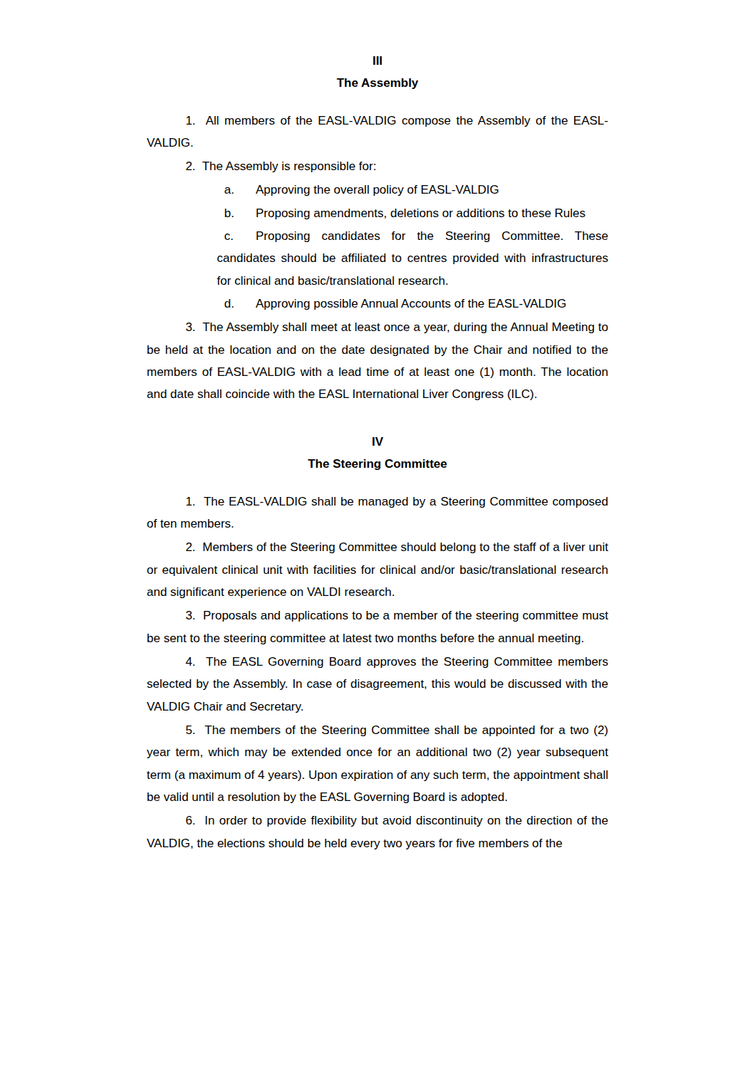III
The Assembly
1. All members of the EASL-VALDIG compose the Assembly of the EASL-VALDIG.
2. The Assembly is responsible for:
a. Approving the overall policy of EASL-VALDIG
b. Proposing amendments, deletions or additions to these Rules
c. Proposing candidates for the Steering Committee. These candidates should be affiliated to centres provided with infrastructures for clinical and basic/translational research.
d. Approving possible Annual Accounts of the EASL-VALDIG
3. The Assembly shall meet at least once a year, during the Annual Meeting to be held at the location and on the date designated by the Chair and notified to the members of EASL-VALDIG with a lead time of at least one (1) month. The location and date shall coincide with the EASL International Liver Congress (ILC).
IV
The Steering Committee
1. The EASL-VALDIG shall be managed by a Steering Committee composed of ten members.
2. Members of the Steering Committee should belong to the staff of a liver unit or equivalent clinical unit with facilities for clinical and/or basic/translational research and significant experience on VALDI research.
3. Proposals and applications to be a member of the steering committee must be sent to the steering committee at latest two months before the annual meeting.
4. The EASL Governing Board approves the Steering Committee members selected by the Assembly. In case of disagreement, this would be discussed with the VALDIG Chair and Secretary.
5. The members of the Steering Committee shall be appointed for a two (2) year term, which may be extended once for an additional two (2) year subsequent term (a maximum of 4 years). Upon expiration of any such term, the appointment shall be valid until a resolution by the EASL Governing Board is adopted.
6. In order to provide flexibility but avoid discontinuity on the direction of the VALDIG, the elections should be held every two years for five members of the